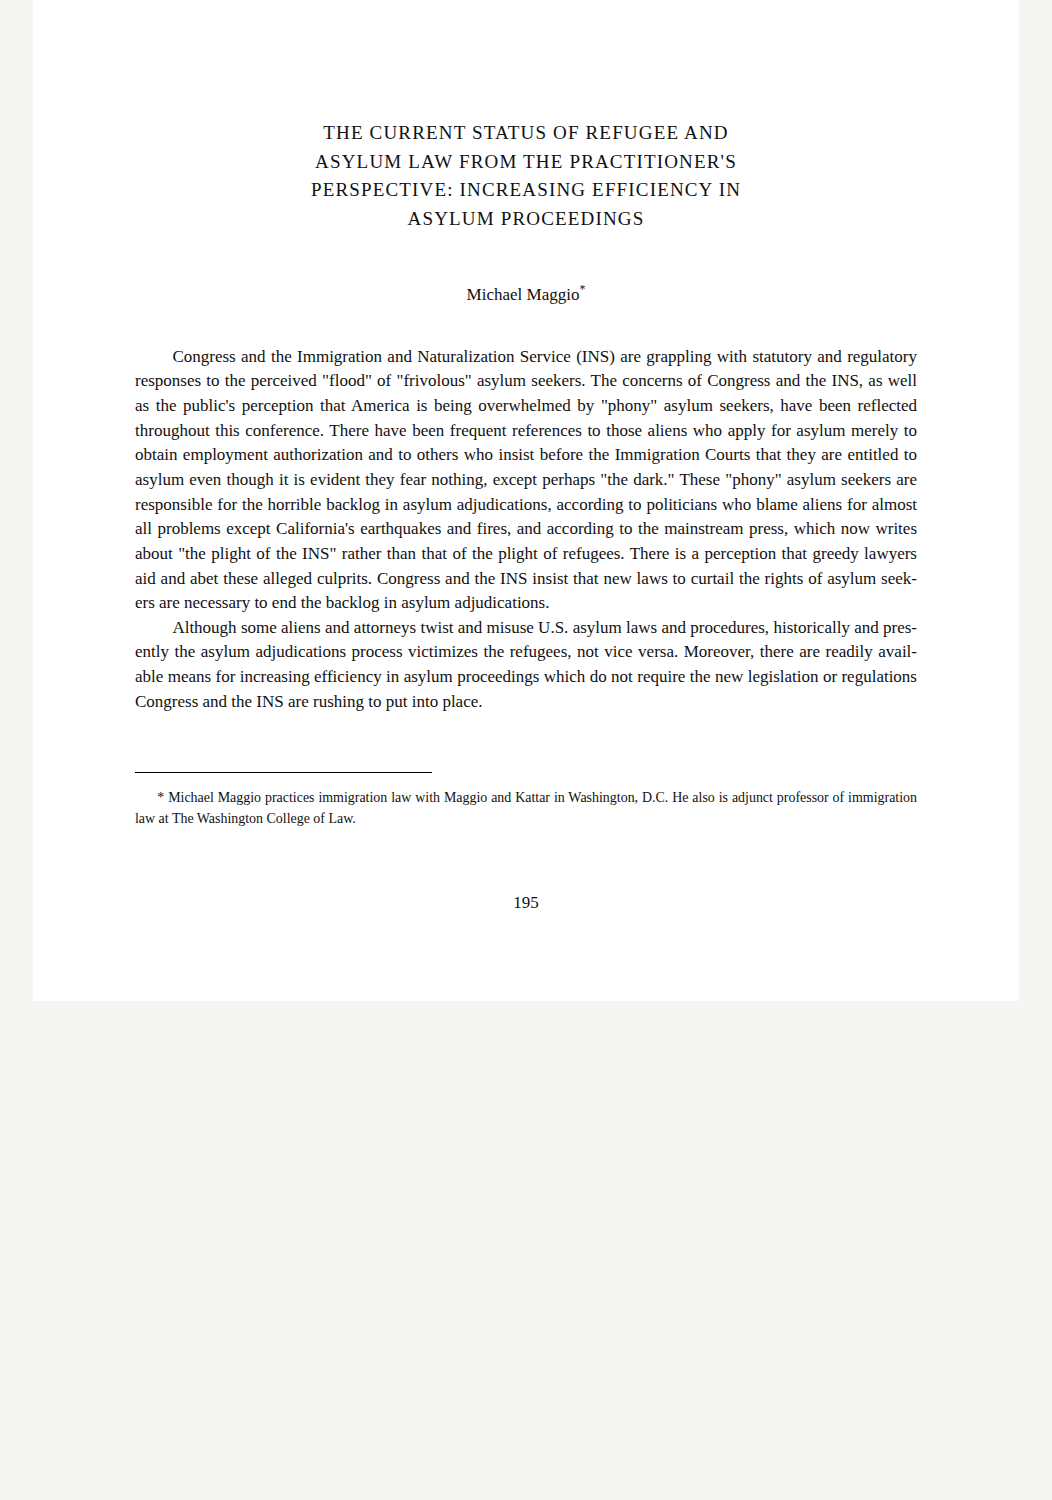The Current Status of Refugee and
Asylum Law from the Practitioner's
Perspective: Increasing Efficiency in
Asylum Proceedings
Michael Maggio*
Congress and the Immigration and Naturalization Service (INS) are grappling with statutory and regulatory responses to the perceived "flood" of "frivolous" asylum seekers. The concerns of Congress and the INS, as well as the public's perception that America is being overwhelmed by "phony" asylum seekers, have been reflected throughout this conference. There have been frequent references to those aliens who apply for asylum merely to obtain employment authorization and to others who insist before the Immigration Courts that they are entitled to asylum even though it is evident they fear nothing, except perhaps "the dark." These "phony" asylum seekers are responsible for the horrible backlog in asylum adjudications, according to politicians who blame aliens for almost all problems except California's earthquakes and fires, and according to the mainstream press, which now writes about "the plight of the INS" rather than that of the plight of refugees. There is a perception that greedy lawyers aid and abet these alleged culprits. Congress and the INS insist that new laws to curtail the rights of asylum seekers are necessary to end the backlog in asylum adjudications.
Although some aliens and attorneys twist and misuse U.S. asylum laws and procedures, historically and presently the asylum adjudications process victimizes the refugees, not vice versa. Moreover, there are readily available means for increasing efficiency in asylum proceedings which do not require the new legislation or regulations Congress and the INS are rushing to put into place.
* Michael Maggio practices immigration law with Maggio and Kattar in Washington, D.C. He also is adjunct professor of immigration law at The Washington College of Law.
195